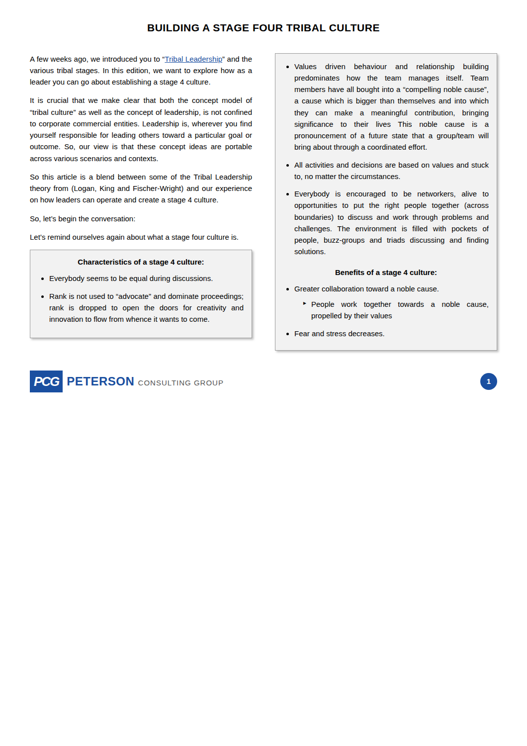BUILDING A STAGE FOUR TRIBAL CULTURE
A few weeks ago, we introduced you to “Tribal Leadership” and the various tribal stages. In this edition, we want to explore how as a leader you can go about establishing a stage 4 culture.
It is crucial that we make clear that both the concept model of “tribal culture” as well as the concept of leadership, is not confined to corporate commercial entities. Leadership is, wherever you find yourself responsible for leading others toward a particular goal or outcome. So, our view is that these concept ideas are portable across various scenarios and contexts.
So this article is a blend between some of the Tribal Leadership theory from (Logan, King and Fischer-Wright) and our experience on how leaders can operate and create a stage 4 culture.
So, let’s begin the conversation:
Let’s remind ourselves again about what a stage four culture is.
Characteristics of a stage 4 culture:
Everybody seems to be equal during discussions.
Rank is not used to “advocate” and dominate proceedings; rank is dropped to open the doors for creativity and innovation to flow from whence it wants to come.
Values driven behaviour and relationship building predominates how the team manages itself. Team members have all bought into a “compelling noble cause”, a cause which is bigger than themselves and into which they can make a meaningful contribution, bringing significance to their lives This noble cause is a pronouncement of a future state that a group/team will bring about through a coordinated effort.
All activities and decisions are based on values and stuck to, no matter the circumstances.
Everybody is encouraged to be networkers, alive to opportunities to put the right people together (across boundaries) to discuss and work through problems and challenges. The environment is filled with pockets of people, buzz-groups and triads discussing and finding solutions.
Benefits of a stage 4 culture:
Greater collaboration toward a noble cause.
People work together towards a noble cause, propelled by their values
Fear and stress decreases.
PCG PETERSON CONSULTING GROUP
1